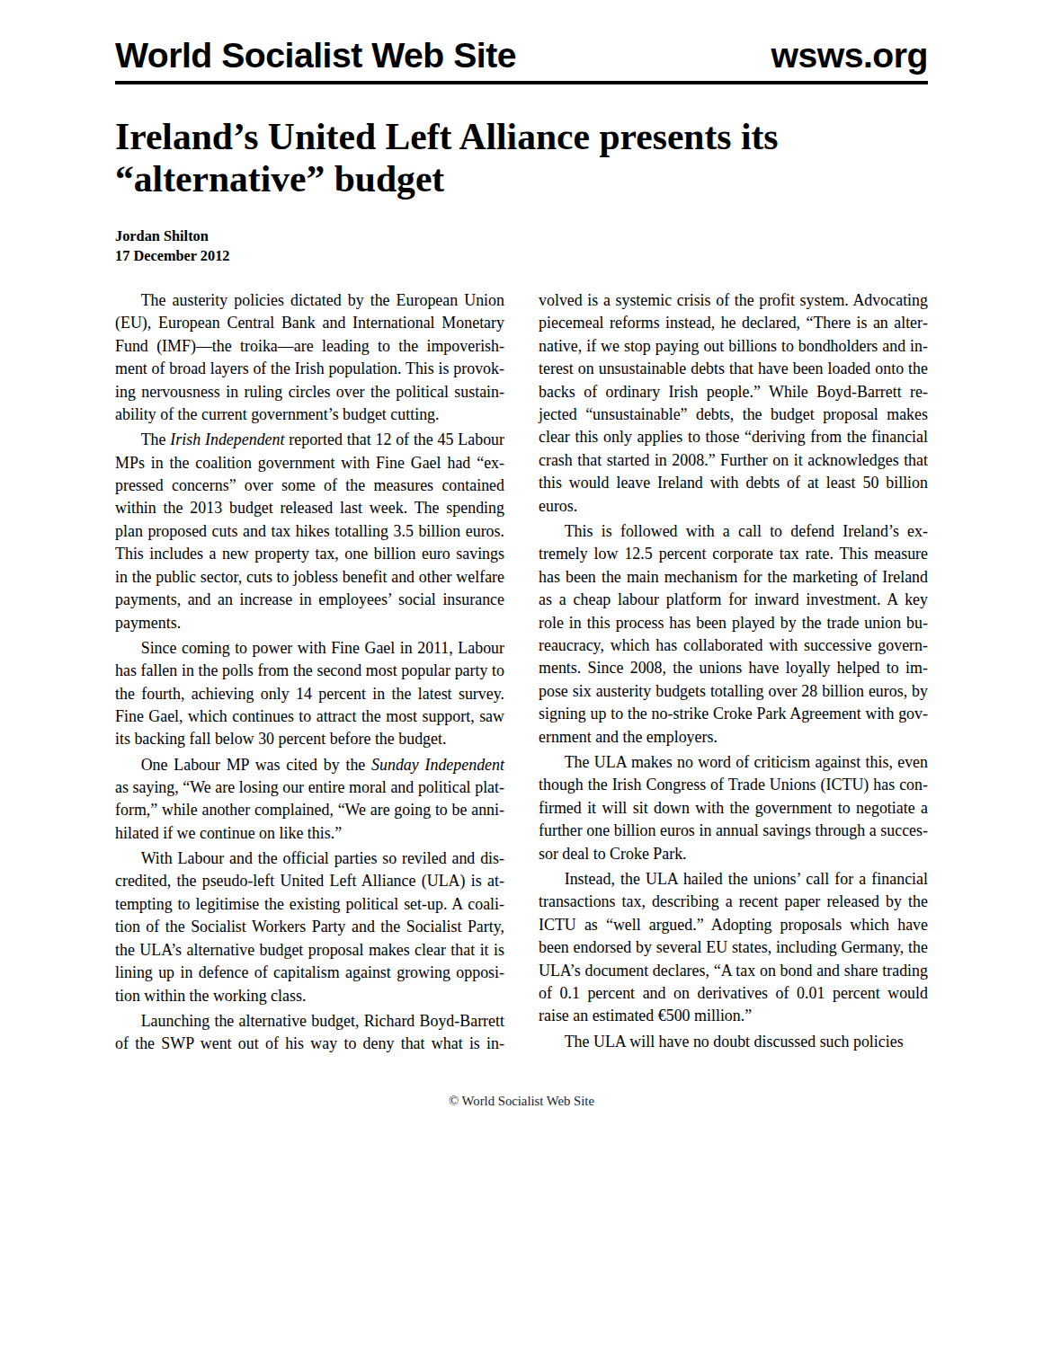World Socialist Web Site wsws.org
Ireland’s United Left Alliance presents its “alternative” budget
Jordan Shilton 17 December 2012
The austerity policies dictated by the European Union (EU), European Central Bank and International Monetary Fund (IMF)—the troika—are leading to the impoverishment of broad layers of the Irish population. This is provoking nervousness in ruling circles over the political sustainability of the current government’s budget cutting.
The Irish Independent reported that 12 of the 45 Labour MPs in the coalition government with Fine Gael had “expressed concerns” over some of the measures contained within the 2013 budget released last week. The spending plan proposed cuts and tax hikes totalling 3.5 billion euros. This includes a new property tax, one billion euro savings in the public sector, cuts to jobless benefit and other welfare payments, and an increase in employees’ social insurance payments.
Since coming to power with Fine Gael in 2011, Labour has fallen in the polls from the second most popular party to the fourth, achieving only 14 percent in the latest survey. Fine Gael, which continues to attract the most support, saw its backing fall below 30 percent before the budget.
One Labour MP was cited by the Sunday Independent as saying, “We are losing our entire moral and political platform,” while another complained, “We are going to be annihilated if we continue on like this.”
With Labour and the official parties so reviled and discredited, the pseudo-left United Left Alliance (ULA) is attempting to legitimise the existing political set-up. A coalition of the Socialist Workers Party and the Socialist Party, the ULA’s alternative budget proposal makes clear that it is lining up in defence of capitalism against growing opposition within the working class.
Launching the alternative budget, Richard Boyd-Barrett of the SWP went out of his way to deny that what is involved is a systemic crisis of the profit system. Advocating piecemeal reforms instead, he declared, “There is an alternative, if we stop paying out billions to bondholders and interest on unsustainable debts that have been loaded onto the backs of ordinary Irish people.” While Boyd-Barrett rejected “unsustainable” debts, the budget proposal makes clear this only applies to those “deriving from the financial crash that started in 2008.” Further on it acknowledges that this would leave Ireland with debts of at least 50 billion euros.
This is followed with a call to defend Ireland’s extremely low 12.5 percent corporate tax rate. This measure has been the main mechanism for the marketing of Ireland as a cheap labour platform for inward investment. A key role in this process has been played by the trade union bureaucracy, which has collaborated with successive governments. Since 2008, the unions have loyally helped to impose six austerity budgets totalling over 28 billion euros, by signing up to the no-strike Croke Park Agreement with government and the employers.
The ULA makes no word of criticism against this, even though the Irish Congress of Trade Unions (ICTU) has confirmed it will sit down with the government to negotiate a further one billion euros in annual savings through a successor deal to Croke Park.
Instead, the ULA hailed the unions’ call for a financial transactions tax, describing a recent paper released by the ICTU as “well argued.” Adopting proposals which have been endorsed by several EU states, including Germany, the ULA’s document declares, “A tax on bond and share trading of 0.1 percent and on derivatives of 0.01 percent would raise an estimated €500 million.”
The ULA will have no doubt discussed such policies
© World Socialist Web Site